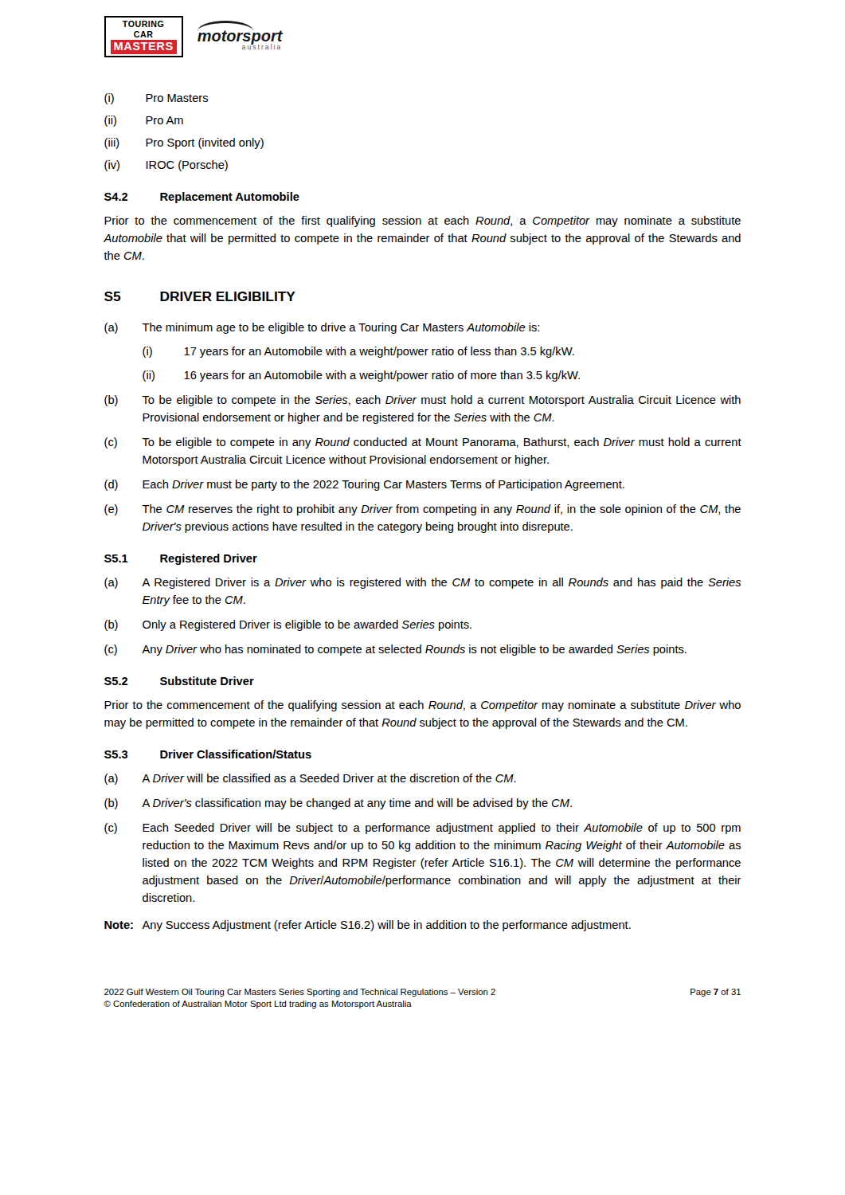TOURING
CAR MASTERS
motorsport australia
(i) Pro Masters
(ii) Pro Am
(iii) Pro Sport (invited only)
(iv) IROC (Porsche)
S4.2 Replacement Automobile
Prior to the commencement of the first qualifying session at each Round, a Competitor may nominate a substitute Automobile that will be permitted to compete in the remainder of that Round subject to the approval of the Stewards and the CM.
S5 DRIVER ELIGIBILITY
(a) The minimum age to be eligible to drive a Touring Car Masters Automobile is:
(i) 17 years for an Automobile with a weight/power ratio of less than 3.5 kg/kW.
(ii) 16 years for an Automobile with a weight/power ratio of more than 3.5 kg/kW.
(b) To be eligible to compete in the Series, each Driver must hold a current Motorsport Australia Circuit Licence with Provisional endorsement or higher and be registered for the Series with the CM.
(c) To be eligible to compete in any Round conducted at Mount Panorama, Bathurst, each Driver must hold a current Motorsport Australia Circuit Licence without Provisional endorsement or higher.
(d) Each Driver must be party to the 2022 Touring Car Masters Terms of Participation Agreement.
(e) The CM reserves the right to prohibit any Driver from competing in any Round if, in the sole opinion of the CM, the Driver's previous actions have resulted in the category being brought into disrepute.
S5.1 Registered Driver
(a) A Registered Driver is a Driver who is registered with the CM to compete in all Rounds and has paid the Series Entry fee to the CM.
(b) Only a Registered Driver is eligible to be awarded Series points.
(c) Any Driver who has nominated to compete at selected Rounds is not eligible to be awarded Series points.
S5.2 Substitute Driver
Prior to the commencement of the qualifying session at each Round, a Competitor may nominate a substitute Driver who may be permitted to compete in the remainder of that Round subject to the approval of the Stewards and the CM.
S5.3 Driver Classification/Status
(a) A Driver will be classified as a Seeded Driver at the discretion of the CM.
(b) A Driver's classification may be changed at any time and will be advised by the CM.
(c) Each Seeded Driver will be subject to a performance adjustment applied to their Automobile of up to 500 rpm reduction to the Maximum Revs and/or up to 50 kg addition to the minimum Racing Weight of their Automobile as listed on the 2022 TCM Weights and RPM Register (refer Article S16.1). The CM will determine the performance adjustment based on the Driver/Automobile/performance combination and will apply the adjustment at their discretion.
Note: Any Success Adjustment (refer Article S16.2) will be in addition to the performance adjustment.
2022 Gulf Western Oil Touring Car Masters Series Sporting and Technical Regulations – Version 2
© Confederation of Australian Motor Sport Ltd trading as Motorsport Australia
Page 7 of 31